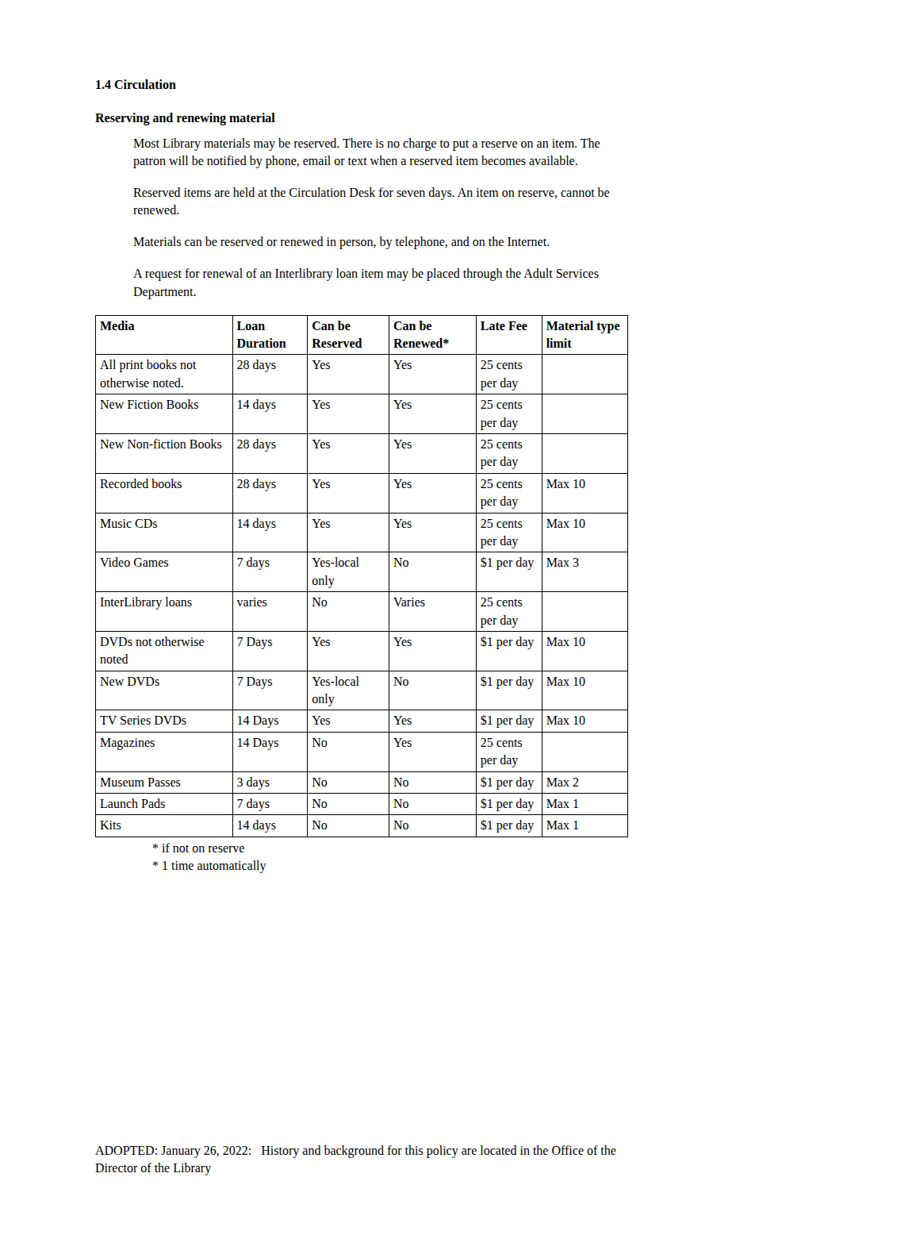1.4 Circulation
Reserving and renewing material
Most Library materials may be reserved. There is no charge to put a reserve on an item. The patron will be notified by phone, email or text when a reserved item becomes available.
Reserved items are held at the Circulation Desk for seven days. An item on reserve, cannot be renewed.
Materials can be reserved or renewed in person, by telephone, and on the Internet.
A request for renewal of an Interlibrary loan item may be placed through the Adult Services Department.
| Media | Loan Duration | Can be Reserved | Can be Renewed* | Late Fee | Material type limit |
| --- | --- | --- | --- | --- | --- |
| All print books not otherwise noted. | 28 days | Yes | Yes | 25 cents per day | |
| New Fiction Books | 14 days | Yes | Yes | 25 cents per day | |
| New Non-fiction Books | 28 days | Yes | Yes | 25 cents per day | |
| Recorded books | 28 days | Yes | Yes | 25 cents per day | Max 10 |
| Music CDs | 14 days | Yes | Yes | 25 cents per day | Max 10 |
| Video Games | 7 days | Yes-local only | No | $1 per day | Max 3 |
| InterLibrary loans | varies | No | Varies | 25 cents per day | |
| DVDs not otherwise noted | 7 Days | Yes | Yes | $1 per day | Max 10 |
| New DVDs | 7 Days | Yes-local only | No | $1 per day | Max 10 |
| TV Series DVDs | 14 Days | Yes | Yes | $1 per day | Max 10 |
| Magazines | 14 Days | No | Yes | 25 cents per day | |
| Museum Passes | 3 days | No | No | $1 per day | Max 2 |
| Launch Pads | 7 days | No | No | $1 per day | Max 1 |
| Kits | 14 days | No | No | $1 per day | Max 1 |
* if not on reserve
* 1 time automatically
ADOPTED: January 26, 2022: History and background for this policy are located in the Office of the Director of the Library